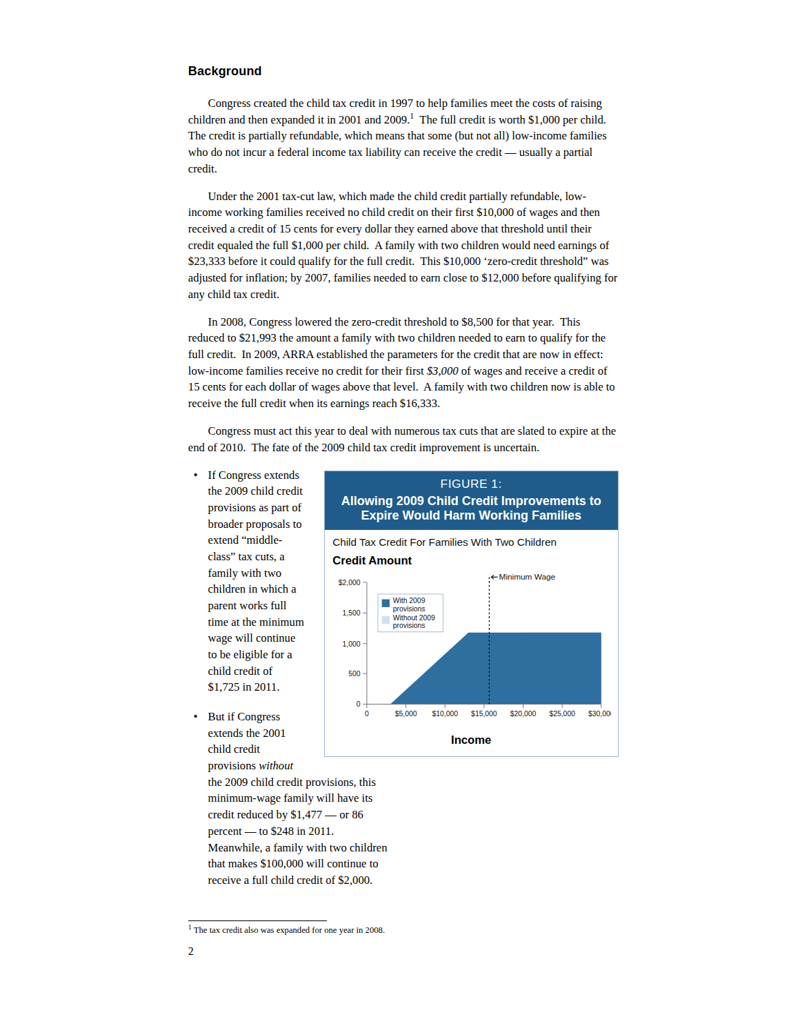Background
Congress created the child tax credit in 1997 to help families meet the costs of raising children and then expanded it in 2001 and 2009.1 The full credit is worth $1,000 per child. The credit is partially refundable, which means that some (but not all) low-income families who do not incur a federal income tax liability can receive the credit — usually a partial credit.
Under the 2001 tax-cut law, which made the child credit partially refundable, low-income working families received no child credit on their first $10,000 of wages and then received a credit of 15 cents for every dollar they earned above that threshold until their credit equaled the full $1,000 per child. A family with two children would need earnings of $23,333 before it could qualify for the full credit. This $10,000 ‘zero-credit threshold” was adjusted for inflation; by 2007, families needed to earn close to $12,000 before qualifying for any child tax credit.
In 2008, Congress lowered the zero-credit threshold to $8,500 for that year. This reduced to $21,993 the amount a family with two children needed to earn to qualify for the full credit. In 2009, ARRA established the parameters for the credit that are now in effect: low-income families receive no credit for their first $3,000 of wages and receive a credit of 15 cents for each dollar of wages above that level. A family with two children now is able to receive the full credit when its earnings reach $16,333.
Congress must act this year to deal with numerous tax cuts that are slated to expire at the end of 2010. The fate of the 2009 child tax credit improvement is uncertain.
FIGURE 1:
Allowing 2009 Child Credit Improvements to Expire Would Harm Working Families
Child Tax Credit For Families With Two Children
Credit Amount
0 500 1,000 1,500 $2,000 0 $5,000 $10,000 $15,000 $20,000 $25,000 $30,000 Minimum Wage With 2009 provisions Without 2009 provisions
Income
If Congress extends the 2009 child credit provisions as part of broader proposals to extend “middle-class” tax cuts, a family with two children in which a parent works full time at the minimum wage will continue to be eligible for a child credit of $1,725 in 2011.
But if Congress extends the 2001 child credit provisions without the 2009 child credit provisions, this minimum-wage family will have its credit reduced by $1,477 — or 86 percent — to $248 in 2011. Meanwhile, a family with two children that makes $100,000 will continue to receive a full child credit of $2,000.
1 The tax credit also was expanded for one year in 2008.
2